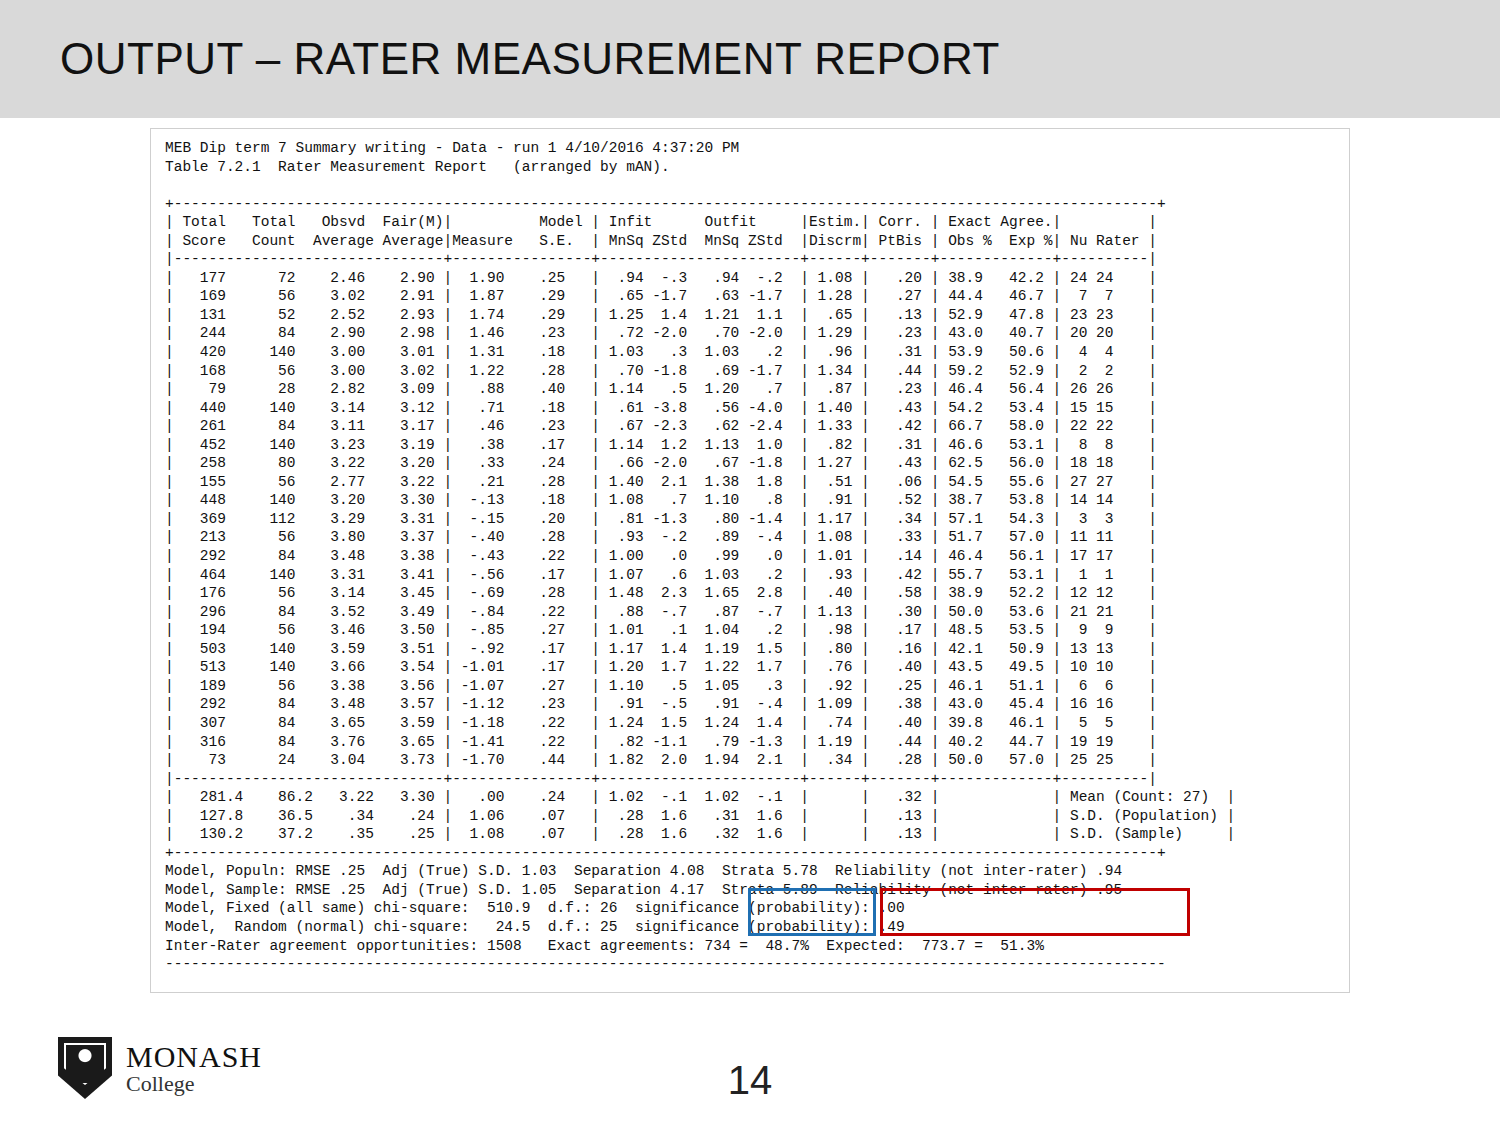Output – Rater Measurement Report
MEB Dip term 7 Summary writing - Data - run 1 4/10/2016 4:37:20 PM
Table 7.2.1  Rater Measurement Report   (arranged by mAN).

+-----------------------------------------------------------------------------------------------------------------+
| Total   Total   Obsvd  Fair(M)|          Model | Infit      Outfit     |Estim.| Corr. | Exact Agree.|          |
| Score   Count  Average Average|Measure   S.E.  | MnSq ZStd  MnSq ZStd  |Discrm| PtBis | Obs %  Exp %| Nu Rater |
|-------------------------------+----------------+-----------------------+------+-------+-------------+----------|
|   177      72    2.46    2.90 |  1.90    .25   |  .94  -.3   .94  -.2  | 1.08 |   .20 | 38.9   42.2 | 24 24    |
|   169      56    3.02    2.91 |  1.87    .29   |  .65 -1.7   .63 -1.7  | 1.28 |   .27 | 44.4   46.7 |  7  7    |
|   131      52    2.52    2.93 |  1.74    .29   | 1.25  1.4  1.21  1.1  |  .65 |   .13 | 52.9   47.8 | 23 23    |
|   244      84    2.90    2.98 |  1.46    .23   |  .72 -2.0   .70 -2.0  | 1.29 |   .23 | 43.0   40.7 | 20 20    |
|   420     140    3.00    3.01 |  1.31    .18   | 1.03   .3  1.03   .2  |  .96 |   .31 | 53.9   50.6 |  4  4    |
|   168      56    3.00    3.02 |  1.22    .28   |  .70 -1.8   .69 -1.7  | 1.34 |   .44 | 59.2   52.9 |  2  2    |
|    79      28    2.82    3.09 |   .88    .40   | 1.14   .5  1.20   .7  |  .87 |   .23 | 46.4   56.4 | 26 26    |
|   440     140    3.14    3.12 |   .71    .18   |  .61 -3.8   .56 -4.0  | 1.40 |   .43 | 54.2   53.4 | 15 15    |
|   261      84    3.11    3.17 |   .46    .23   |  .67 -2.3   .62 -2.4  | 1.33 |   .42 | 66.7   58.0 | 22 22    |
|   452     140    3.23    3.19 |   .38    .17   | 1.14  1.2  1.13  1.0  |  .82 |   .31 | 46.6   53.1 |  8  8    |
|   258      80    3.22    3.20 |   .33    .24   |  .66 -2.0   .67 -1.8  | 1.27 |   .43 | 62.5   56.0 | 18 18    |
|   155      56    2.77    3.22 |   .21    .28   | 1.40  2.1  1.38  1.8  |  .51 |   .06 | 54.5   55.6 | 27 27    |
|   448     140    3.20    3.30 |  -.13    .18   | 1.08   .7  1.10   .8  |  .91 |   .52 | 38.7   53.8 | 14 14    |
|   369     112    3.29    3.31 |  -.15    .20   |  .81 -1.3   .80 -1.4  | 1.17 |   .34 | 57.1   54.3 |  3  3    |
|   213      56    3.80    3.37 |  -.40    .28   |  .93  -.2   .89  -.4  | 1.08 |   .33 | 51.7   57.0 | 11 11    |
|   292      84    3.48    3.38 |  -.43    .22   | 1.00   .0   .99   .0  | 1.01 |   .14 | 46.4   56.1 | 17 17    |
|   464     140    3.31    3.41 |  -.56    .17   | 1.07   .6  1.03   .2  |  .93 |   .42 | 55.7   53.1 |  1  1    |
|   176      56    3.14    3.45 |  -.69    .28   | 1.48  2.3  1.65  2.8  |  .40 |   .58 | 38.9   52.2 | 12 12    |
|   296      84    3.52    3.49 |  -.84    .22   |  .88  -.7   .87  -.7  | 1.13 |   .30 | 50.0   53.6 | 21 21    |
|   194      56    3.46    3.50 |  -.85    .27   | 1.01   .1  1.04   .2  |  .98 |   .17 | 48.5   53.5 |  9  9    |
|   503     140    3.59    3.51 |  -.92    .17   | 1.17  1.4  1.19  1.5  |  .80 |   .16 | 42.1   50.9 | 13 13    |
|   513     140    3.66    3.54 | -1.01    .17   | 1.20  1.7  1.22  1.7  |  .76 |   .40 | 43.5   49.5 | 10 10    |
|   189      56    3.38    3.56 | -1.07    .27   | 1.10   .5  1.05   .3  |  .92 |   .25 | 46.1   51.1 |  6  6    |
|   292      84    3.48    3.57 | -1.12    .23   |  .91  -.5   .91  -.4  | 1.09 |   .38 | 43.0   45.4 | 16 16    |
|   307      84    3.65    3.59 | -1.18    .22   | 1.24  1.5  1.24  1.4  |  .74 |   .40 | 39.8   46.1 |  5  5    |
|   316      84    3.76    3.65 | -1.41    .22   |  .82 -1.1   .79 -1.3  | 1.19 |   .44 | 40.2   44.7 | 19 19    |
|    73      24    3.04    3.73 | -1.70    .44   | 1.82  2.0  1.94  2.1  |  .34 |   .28 | 50.0   57.0 | 25 25    |
|-------------------------------+----------------+-----------------------+------+-------+-------------+----------|
|   281.4    86.2   3.22   3.30 |   .00    .24   | 1.02  -.1  1.02  -.1  |      |   .32 |             | Mean (Count: 27)  |
|   127.8    36.5    .34    .24 |  1.06    .07   |  .28  1.6   .31  1.6  |      |   .13 |             | S.D. (Population) |
|   130.2    37.2    .35    .25 |  1.08    .07   |  .28  1.6   .32  1.6  |      |   .13 |             | S.D. (Sample)     |
+-----------------------------------------------------------------------------------------------------------------+
Model, Populn: RMSE .25  Adj (True) S.D. 1.03  Separation 4.08  Strata 5.78  Reliability (not inter-rater) .94
Model, Sample: RMSE .25  Adj (True) S.D. 1.05  Separation 4.17  Strata 5.89  Reliability (not inter-rater) .95
Model, Fixed (all same) chi-square:  510.9  d.f.: 26  significance (probability): .00
Model,  Random (normal) chi-square:   24.5  d.f.: 25  significance (probability): .49
Inter-Rater agreement opportunities: 1508   Exact agreements: 734 =  48.7%  Expected:  773.7 =  51.3%
-------------------------------------------------------------------------------------------------------------------
14
MONASH
College